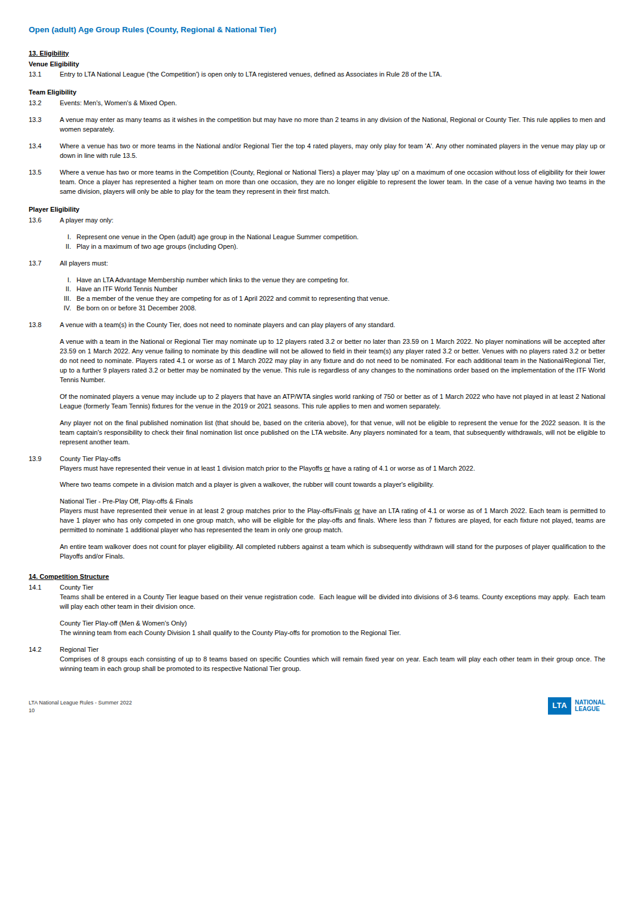Open (adult) Age Group Rules (County, Regional & National Tier)
13. Eligibility
Venue Eligibility
13.1
Entry to LTA National League ('the Competition') is open only to LTA registered venues, defined as Associates in Rule 28 of the LTA.
Team Eligibility
13.2
Events: Men's, Women's & Mixed Open.
13.3
A venue may enter as many teams as it wishes in the competition but may have no more than 2 teams in any division of the National, Regional or County Tier. This rule applies to men and women separately.
13.4
Where a venue has two or more teams in the National and/or Regional Tier the top 4 rated players, may only play for team 'A'. Any other nominated players in the venue may play up or down in line with rule 13.5.
13.5
Where a venue has two or more teams in the Competition (County, Regional or National Tiers) a player may 'play up' on a maximum of one occasion without loss of eligibility for their lower team. Once a player has represented a higher team on more than one occasion, they are no longer eligible to represent the lower team. In the case of a venue having two teams in the same division, players will only be able to play for the team they represent in their first match.
Player Eligibility
13.6
A player may only:
Represent one venue in the Open (adult) age group in the National League Summer competition.
Play in a maximum of two age groups (including Open).
13.7
All players must:
Have an LTA Advantage Membership number which links to the venue they are competing for.
Have an ITF World Tennis Number
Be a member of the venue they are competing for as of 1 April 2022 and commit to representing that venue.
Be born on or before 31 December 2008.
13.8
A venue with a team(s) in the County Tier, does not need to nominate players and can play players of any standard.
A venue with a team in the National or Regional Tier may nominate up to 12 players rated 3.2 or better no later than 23.59 on 1 March 2022. No player nominations will be accepted after 23.59 on 1 March 2022. Any venue failing to nominate by this deadline will not be allowed to field in their team(s) any player rated 3.2 or better. Venues with no players rated 3.2 or better do not need to nominate. Players rated 4.1 or worse as of 1 March 2022 may play in any fixture and do not need to be nominated. For each additional team in the National/Regional Tier, up to a further 9 players rated 3.2 or better may be nominated by the venue. This rule is regardless of any changes to the nominations order based on the implementation of the ITF World Tennis Number.
Of the nominated players a venue may include up to 2 players that have an ATP/WTA singles world ranking of 750 or better as of 1 March 2022 who have not played in at least 2 National League (formerly Team Tennis) fixtures for the venue in the 2019 or 2021 seasons. This rule applies to men and women separately.
Any player not on the final published nomination list (that should be, based on the criteria above), for that venue, will not be eligible to represent the venue for the 2022 season. It is the team captain's responsibility to check their final nomination list once published on the LTA website. Any players nominated for a team, that subsequently withdrawals, will not be eligible to represent another team.
13.9
County Tier Play-offs
Players must have represented their venue in at least 1 division match prior to the Playoffs or have a rating of 4.1 or worse as of 1 March 2022.
Where two teams compete in a division match and a player is given a walkover, the rubber will count towards a player's eligibility.
National Tier - Pre-Play Off, Play-offs & Finals
Players must have represented their venue in at least 2 group matches prior to the Play-offs/Finals or have an LTA rating of 4.1 or worse as of 1 March 2022. Each team is permitted to have 1 player who has only competed in one group match, who will be eligible for the play-offs and finals. Where less than 7 fixtures are played, for each fixture not played, teams are permitted to nominate 1 additional player who has represented the team in only one group match.
An entire team walkover does not count for player eligibility. All completed rubbers against a team which is subsequently withdrawn will stand for the purposes of player qualification to the Playoffs and/or Finals.
14. Competition Structure
14.1
County Tier
Teams shall be entered in a County Tier league based on their venue registration code. Each league will be divided into divisions of 3-6 teams. County exceptions may apply. Each team will play each other team in their division once.
County Tier Play-off (Men & Women's Only)
The winning team from each County Division 1 shall qualify to the County Play-offs for promotion to the Regional Tier.
14.2
Regional Tier
Comprises of 8 groups each consisting of up to 8 teams based on specific Counties which will remain fixed year on year. Each team will play each other team in their group once. The winning team in each group shall be promoted to its respective National Tier group.
LTA National League Rules - Summer 2022
10
LTA
National
League